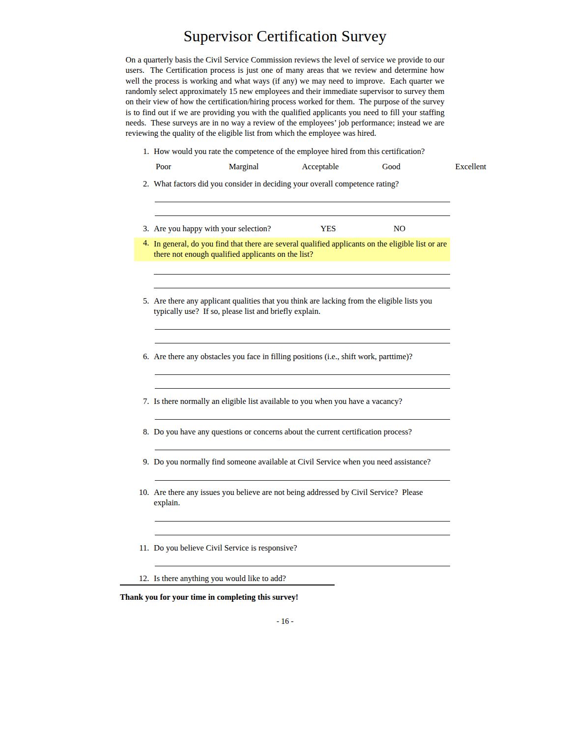Supervisor Certification Survey
On a quarterly basis the Civil Service Commission reviews the level of service we provide to our users. The Certification process is just one of many areas that we review and determine how well the process is working and what ways (if any) we may need to improve. Each quarter we randomly select approximately 15 new employees and their immediate supervisor to survey them on their view of how the certification/hiring process worked for them. The purpose of the survey is to find out if we are providing you with the qualified applicants you need to fill your staffing needs. These surveys are in no way a review of the employees’ job performance; instead we are reviewing the quality of the eligible list from which the employee was hired.
How would you rate the competence of the employee hired from this certification?
Poor Marginal Acceptable Good Excellent
What factors did you consider in deciding your overall competence rating?
Are you happy with your selection?YES NO
In general, do you find that there are several qualified applicants on the eligible list or are there not enough qualified applicants on the list?
Are there any applicant qualities that you think are lacking from the eligible lists you typically use? If so, please list and briefly explain.
Are there any obstacles you face in filling positions (i.e., shift work, parttime)?
Is there normally an eligible list available to you when you have a vacancy?
Do you have any questions or concerns about the current certification process?
Do you normally find someone available at Civil Service when you need assistance?
Are there any issues you believe are not being addressed by Civil Service? Please explain.
Do you believe Civil Service is responsive?
Is there anything you would like to add?
Thank you for your time in completing this survey!
- 16 -